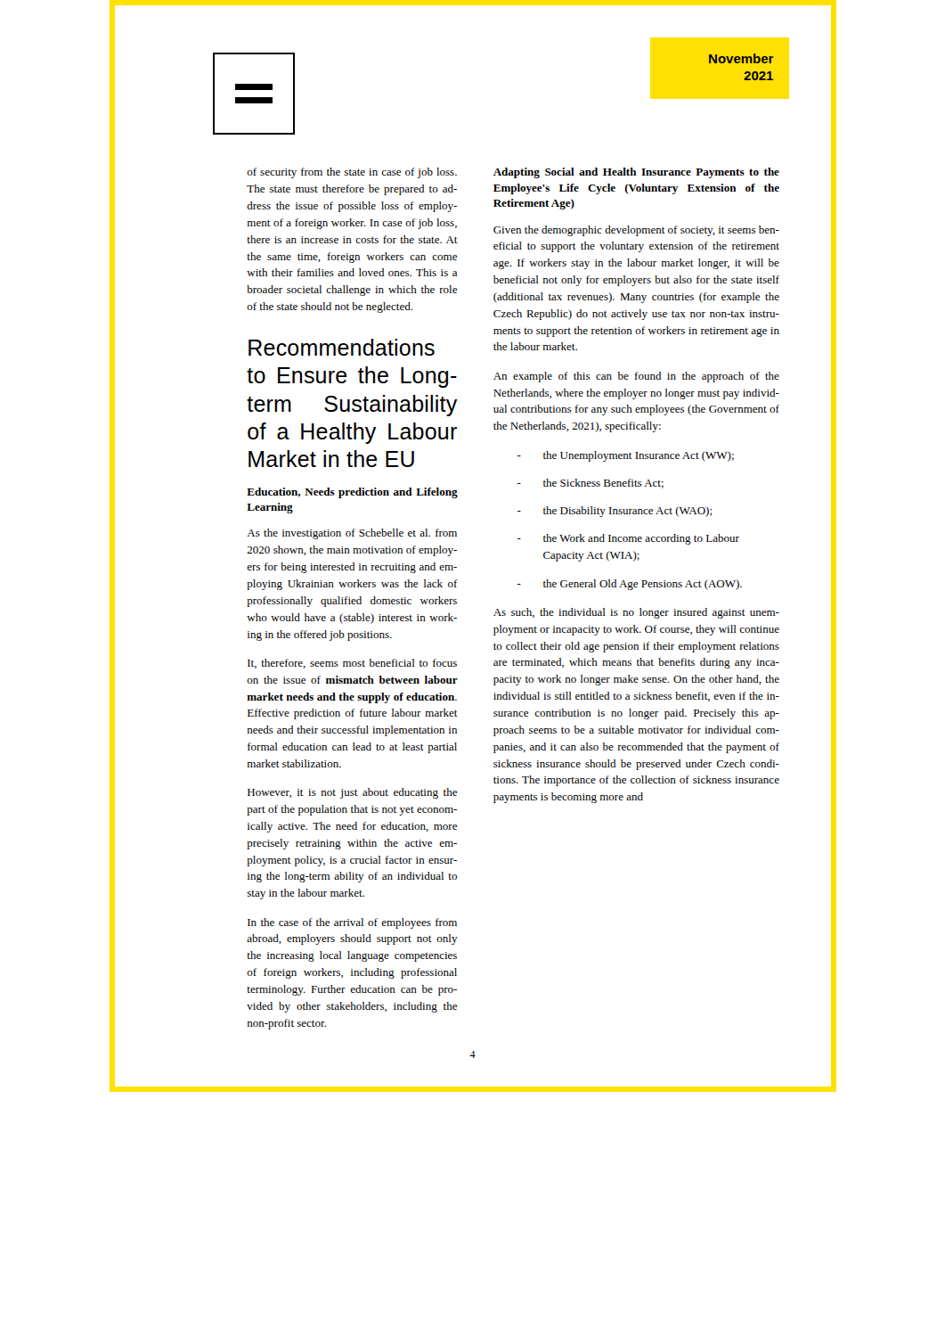November
2021
of security from the state in case of job loss. The state must therefore be prepared to address the issue of possible loss of employment of a foreign worker. In case of job loss, there is an increase in costs for the state. At the same time, foreign workers can come with their families and loved ones. This is a broader societal challenge in which the role of the state should not be neglected.
Recommendations to Ensure the Long-term Sustainability of a Healthy Labour Market in the EU
Education, Needs prediction and Lifelong Learning
As the investigation of Schebelle et al. from 2020 shown, the main motivation of employers for being interested in recruiting and employing Ukrainian workers was the lack of professionally qualified domestic workers who would have a (stable) interest in working in the offered job positions.
It, therefore, seems most beneficial to focus on the issue of mismatch between labour market needs and the supply of education. Effective prediction of future labour market needs and their successful implementation in formal education can lead to at least partial market stabilization.
However, it is not just about educating the part of the population that is not yet economically active. The need for education, more precisely retraining within the active employment policy, is a crucial factor in ensuring the long-term ability of an individual to stay in the labour market.
In the case of the arrival of employees from abroad, employers should support not only the increasing local language competencies of foreign workers, including professional terminology. Further education can be provided by other stakeholders, including the non-profit sector.
Adapting Social and Health Insurance Payments to the Employee's Life Cycle (Voluntary Extension of the Retirement Age)
Given the demographic development of society, it seems beneficial to support the voluntary extension of the retirement age. If workers stay in the labour market longer, it will be beneficial not only for employers but also for the state itself (additional tax revenues). Many countries (for example the Czech Republic) do not actively use tax nor non-tax instruments to support the retention of workers in retirement age in the labour market.
An example of this can be found in the approach of the Netherlands, where the employer no longer must pay individual contributions for any such employees (the Government of the Netherlands, 2021), specifically:
the Unemployment Insurance Act (WW);
the Sickness Benefits Act;
the Disability Insurance Act (WAO);
the Work and Income according to Labour Capacity Act (WIA);
the General Old Age Pensions Act (AOW).
As such, the individual is no longer insured against unemployment or incapacity to work. Of course, they will continue to collect their old age pension if their employment relations are terminated, which means that benefits during any incapacity to work no longer make sense. On the other hand, the individual is still entitled to a sickness benefit, even if the insurance contribution is no longer paid. Precisely this approach seems to be a suitable motivator for individual companies, and it can also be recommended that the payment of sickness insurance should be preserved under Czech conditions. The importance of the collection of sickness insurance payments is becoming more and
4